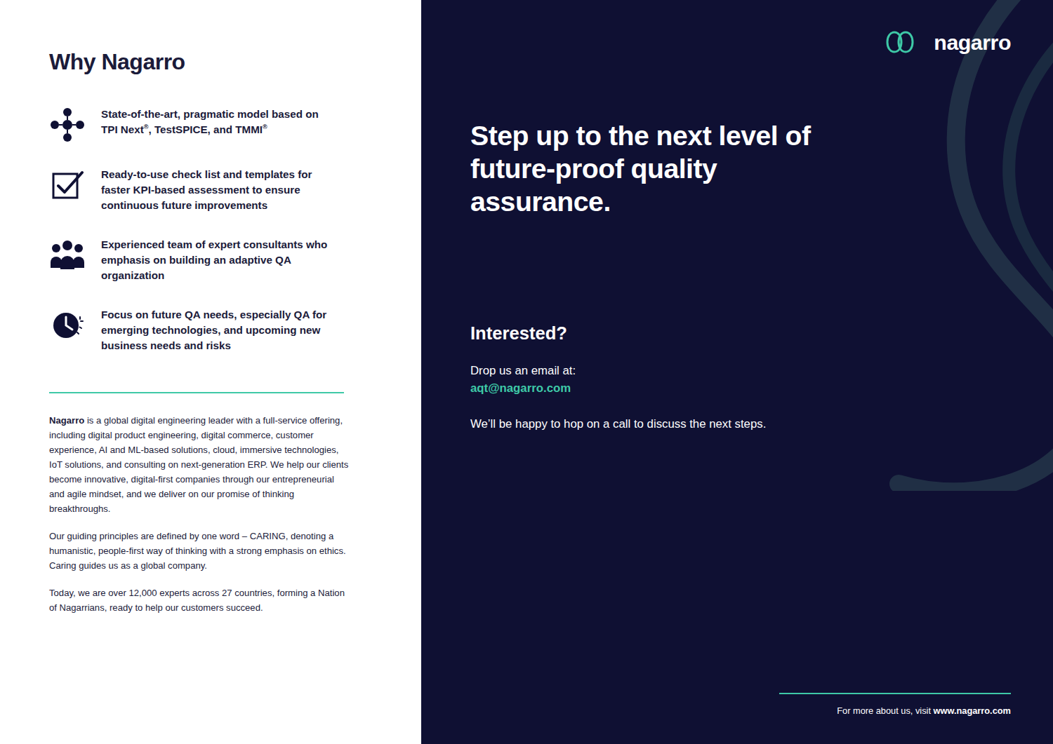Why Nagarro
State-of-the-art, pragmatic model based on TPI Next®, TestSPICE, and TMMI®
Ready-to-use check list and templates for faster KPI-based assessment to ensure continuous future improvements
Experienced team of expert consultants who emphasis on building an adaptive QA organization
Focus on future QA needs, especially QA for emerging technologies, and upcoming new business needs and risks
Nagarro is a global digital engineering leader with a full-service offering, including digital product engineering, digital commerce, customer experience, AI and ML-based solutions, cloud, immersive technologies, IoT solutions, and consulting on next-generation ERP. We help our clients become innovative, digital-first companies through our entrepreneurial and agile mindset, and we deliver on our promise of thinking breakthroughs.
Our guiding principles are defined by one word – CARING, denoting a humanistic, people-first way of thinking with a strong emphasis on ethics. Caring guides us as a global company.
Today, we are over 12,000 experts across 27 countries, forming a Nation of Nagarrians, ready to help our customers succeed.
nagarro
Step up to the next level of future-proof quality assurance.
Interested?
Drop us an email at:
aqt@nagarro.com
We’ll be happy to hop on a call to discuss the next steps.
For more about us, visit www.nagarro.com